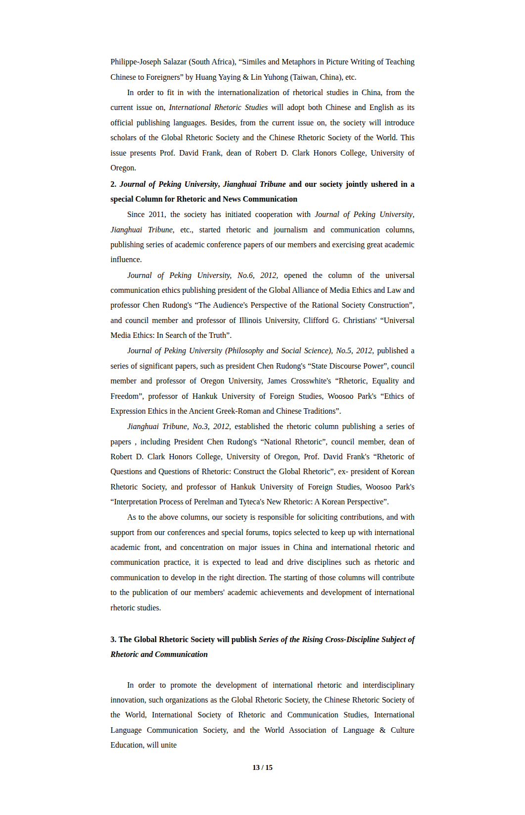Philippe-Joseph Salazar (South Africa), “Similes and Metaphors in Picture Writing of Teaching Chinese to Foreigners” by Huang Yaying & Lin Yuhong (Taiwan, China), etc.
In order to fit in with the internationalization of rhetorical studies in China, from the current issue on, International Rhetoric Studies will adopt both Chinese and English as its official publishing languages. Besides, from the current issue on, the society will introduce scholars of the Global Rhetoric Society and the Chinese Rhetoric Society of the World. This issue presents Prof. David Frank, dean of Robert D. Clark Honors College, University of Oregon.
2. Journal of Peking University, Jianghuai Tribune and our society jointly ushered in a special Column for Rhetoric and News Communication
Since 2011, the society has initiated cooperation with Journal of Peking University, Jianghuai Tribune, etc., started rhetoric and journalism and communication columns, publishing series of academic conference papers of our members and exercising great academic influence.
Journal of Peking University, No.6, 2012, opened the column of the universal communication ethics publishing president of the Global Alliance of Media Ethics and Law and professor Chen Rudong's “The Audience's Perspective of the Rational Society Construction”, and council member and professor of Illinois University, Clifford G. Christians' “Universal Media Ethics: In Search of the Truth”.
Journal of Peking University (Philosophy and Social Science), No.5, 2012, published a series of significant papers, such as president Chen Rudong's “State Discourse Power”, council member and professor of Oregon University, James Crosswhite's “Rhetoric, Equality and Freedom”, professor of Hankuk University of Foreign Studies, Woosoo Park's “Ethics of Expression Ethics in the Ancient Greek-Roman and Chinese Traditions”.
Jianghuai Tribune, No.3, 2012, established the rhetoric column publishing a series of papers , including President Chen Rudong's “National Rhetoric”, council member, dean of Robert D. Clark Honors College, University of Oregon, Prof. David Frank's “Rhetoric of Questions and Questions of Rhetoric: Construct the Global Rhetoric”, ex- president of Korean Rhetoric Society, and professor of Hankuk University of Foreign Studies, Woosoo Park's “Interpretation Process of Perelman and Tyteca's New Rhetoric: A Korean Perspective”.
As to the above columns, our society is responsible for soliciting contributions, and with support from our conferences and special forums, topics selected to keep up with international academic front, and concentration on major issues in China and international rhetoric and communication practice, it is expected to lead and drive disciplines such as rhetoric and communication to develop in the right direction. The starting of those columns will contribute to the publication of our members' academic achievements and development of international rhetoric studies.
3. The Global Rhetoric Society will publish Series of the Rising Cross-Discipline Subject of Rhetoric and Communication
In order to promote the development of international rhetoric and interdisciplinary innovation, such organizations as the Global Rhetoric Society, the Chinese Rhetoric Society of the World, International Society of Rhetoric and Communication Studies, International Language Communication Society, and the World Association of Language & Culture Education, will unite
13 / 15